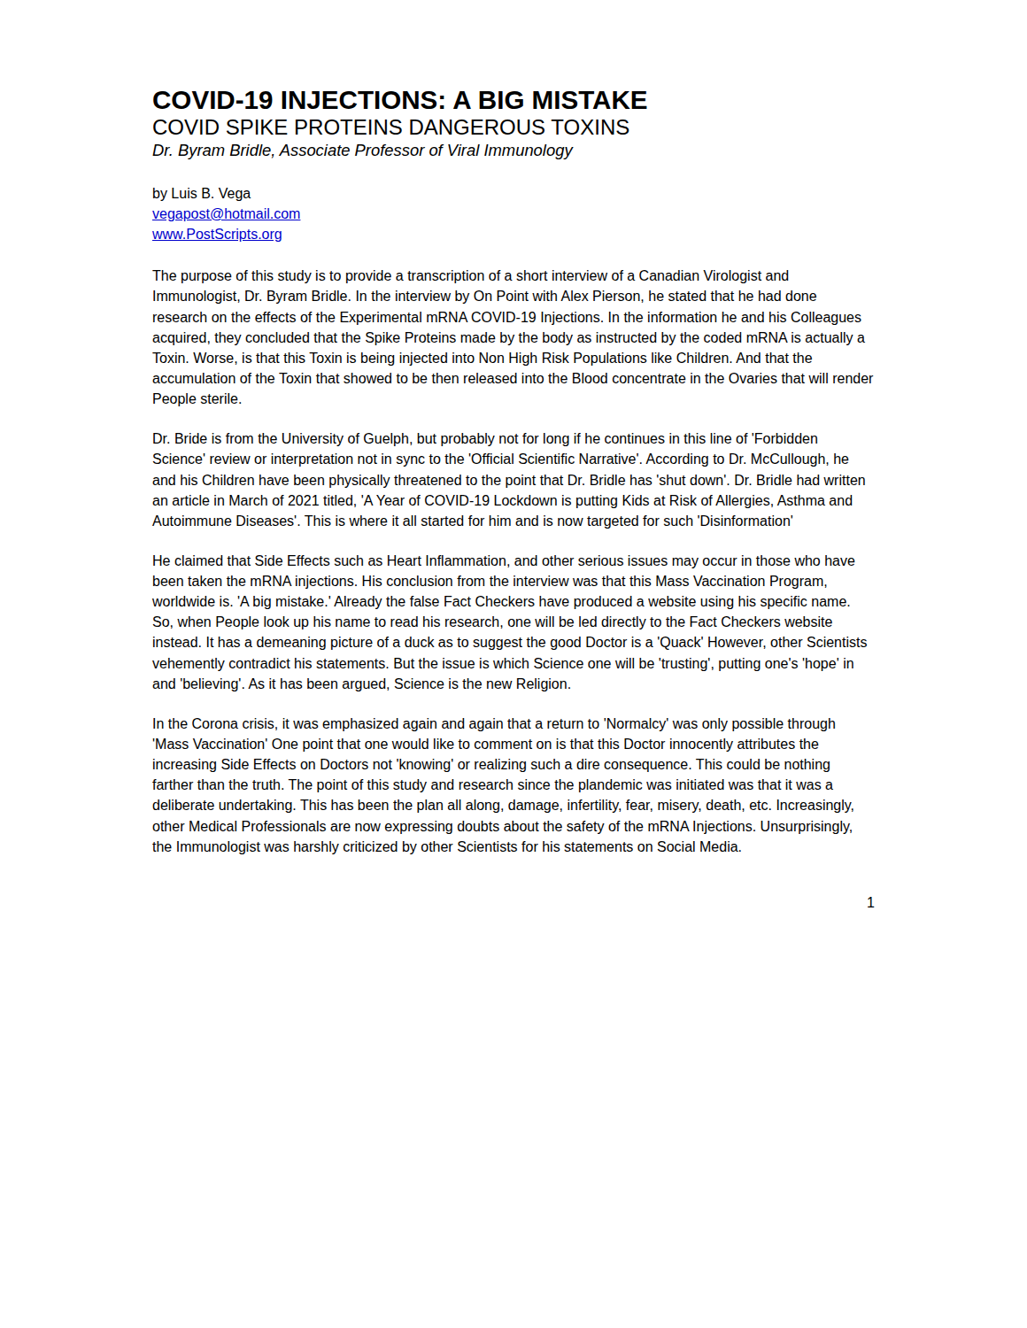COVID-19 INJECTIONS: A BIG MISTAKE
COVID SPIKE PROTEINS DANGEROUS TOXINS
Dr. Byram Bridle, Associate Professor of Viral Immunology
by Luis B. Vega
vegapost@hotmail.com
www.PostScripts.org
The purpose of this study is to provide a transcription of a short interview of a Canadian Virologist and Immunologist, Dr. Byram Bridle. In the interview by On Point with Alex Pierson, he stated that he had done research on the effects of the Experimental mRNA COVID-19 Injections. In the information he and his Colleagues acquired, they concluded that the Spike Proteins made by the body as instructed by the coded mRNA is actually a Toxin. Worse, is that this Toxin is being injected into Non High Risk Populations like Children. And that the accumulation of the Toxin that showed to be then released into the Blood concentrate in the Ovaries that will render People sterile.
Dr. Bride is from the University of Guelph, but probably not for long if he continues in this line of 'Forbidden Science' review or interpretation not in sync to the 'Official Scientific Narrative'. According to Dr. McCullough, he and his Children have been physically threatened to the point that Dr. Bridle has 'shut down'. Dr. Bridle had written an article in March of 2021 titled, 'A Year of COVID-19 Lockdown is putting Kids at Risk of Allergies, Asthma and Autoimmune Diseases'. This is where it all started for him and is now targeted for such 'Disinformation'
He claimed that Side Effects such as Heart Inflammation, and other serious issues may occur in those who have been taken the mRNA injections. His conclusion from the interview was that this Mass Vaccination Program, worldwide is. 'A big mistake.' Already the false Fact Checkers have produced a website using his specific name. So, when People look up his name to read his research, one will be led directly to the Fact Checkers website instead. It has a demeaning picture of a duck as to suggest the good Doctor is a 'Quack' However, other Scientists vehemently contradict his statements. But the issue is which Science one will be 'trusting', putting one's 'hope' in and 'believing'. As it has been argued, Science is the new Religion.
In the Corona crisis, it was emphasized again and again that a return to 'Normalcy' was only possible through 'Mass Vaccination' One point that one would like to comment on is that this Doctor innocently attributes the increasing Side Effects on Doctors not 'knowing' or realizing such a dire consequence. This could be nothing farther than the truth. The point of this study and research since the plandemic was initiated was that it was a deliberate undertaking. This has been the plan all along, damage, infertility, fear, misery, death, etc. Increasingly, other Medical Professionals are now expressing doubts about the safety of the mRNA Injections. Unsurprisingly, the Immunologist was harshly criticized by other Scientists for his statements on Social Media.
1